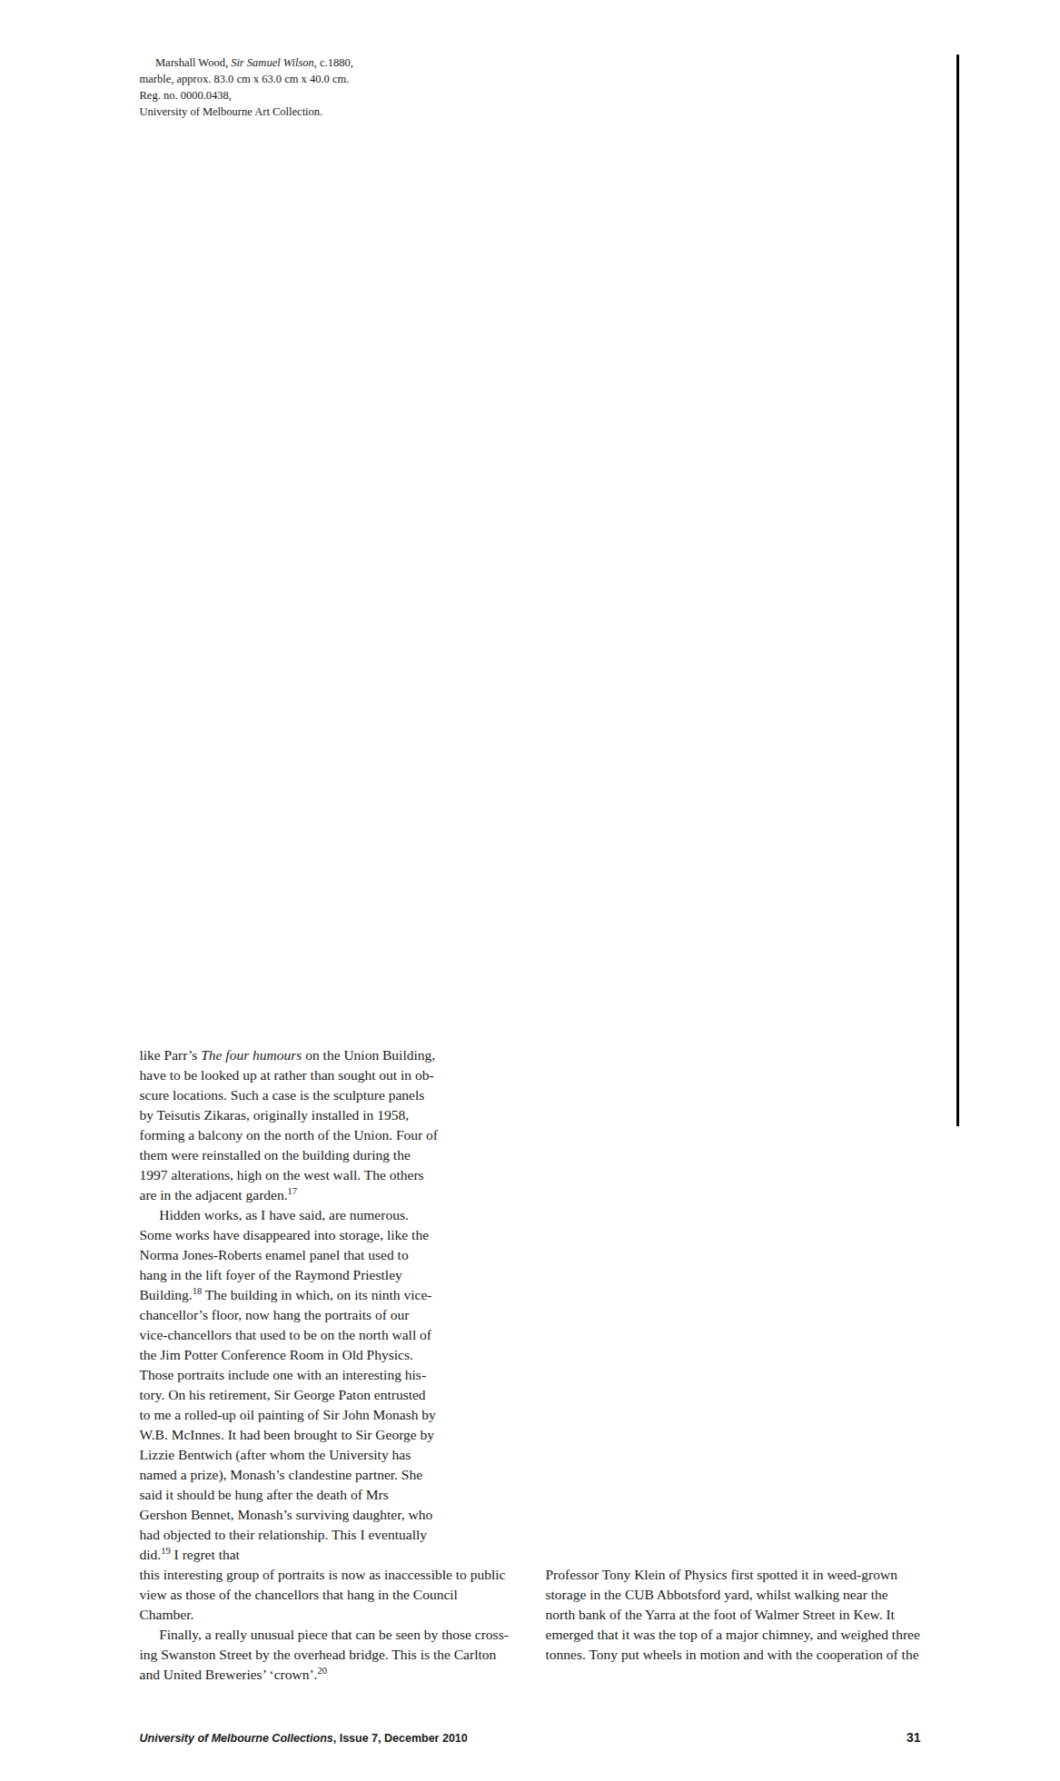Marshall Wood, Sir Samuel Wilson, c.1880,
marble, approx. 83.0 cm x 63.0 cm x 40.0 cm.
Reg. no. 0000.0438,
University of Melbourne Art Collection.
like Parr’s The four humours on the Union Building, have to be looked up at rather than sought out in obscure locations. Such a case is the sculpture panels by Teisutis Zikaras, originally installed in 1958, forming a balcony on the north of the Union. Four of them were reinstalled on the building during the 1997 alterations, high on the west wall. The others are in the adjacent garden.17
Hidden works, as I have said, are numerous. Some works have disappeared into storage, like the Norma Jones-Roberts enamel panel that used to hang in the lift foyer of the Raymond Priestley Building.18 The building in which, on its ninth vice-chancellor’s floor, now hang the portraits of our vice-chancellors that used to be on the north wall of the Jim Potter Conference Room in Old Physics. Those portraits include one with an interesting history. On his retirement, Sir George Paton entrusted to me a rolled-up oil painting of Sir John Monash by W.B. McInnes. It had been brought to Sir George by Lizzie Bentwich (after whom the University has named a prize), Monash’s clandestine partner. She said it should be hung after the death of Mrs Gershon Bennet, Monash’s surviving daughter, who had objected to their relationship. This I eventually did.19 I regret that
this interesting group of portraits is now as inaccessible to public view as those of the chancellors that hang in the Council Chamber.
Finally, a really unusual piece that can be seen by those crossing Swanston Street by the overhead bridge. This is the Carlton and United Breweries’ ‘crown’.20
Professor Tony Klein of Physics first spotted it in weed-grown storage in the CUB Abbotsford yard, whilst walking near the north bank of the Yarra at the foot of Walmer Street in Kew. It emerged that it was the top of a major chimney, and weighed three tonnes. Tony put wheels in motion and with the cooperation of the
University of Melbourne Collections, Issue 7, December 2010
31